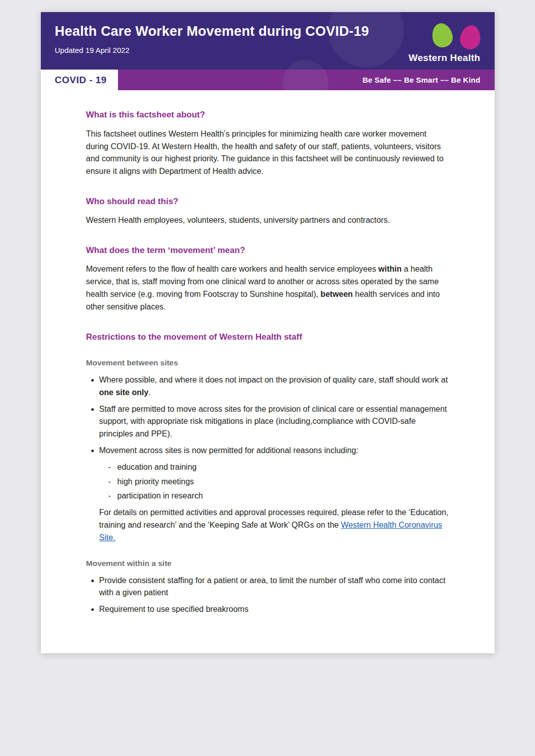Health Care Worker Movement during COVID-19
Updated 19 April 2022
Western Health
COVID - 19
Be Safe –– Be Smart –– Be Kind
What is this factsheet about?
This factsheet outlines Western Health’s principles for minimizing health care worker movement during COVID-19. At Western Health, the health and safety of our staff, patients, volunteers, visitors and community is our highest priority. The guidance in this factsheet will be continuously reviewed to ensure it aligns with Department of Health advice.
Who should read this?
Western Health employees, volunteers, students, university partners and contractors.
What does the term ‘movement’ mean?
Movement refers to the flow of health care workers and health service employees within a health service, that is, staff moving from one clinical ward to another or across sites operated by the same health service (e.g. moving from Footscray to Sunshine hospital), between health services and into other sensitive places.
Restrictions to the movement of Western Health staff
Movement between sites
Where possible, and where it does not impact on the provision of quality care, staff should work at one site only.
Staff are permitted to move across sites for the provision of clinical care or essential management support, with appropriate risk mitigations in place (including,compliance with COVID-safe principles and PPE).
Movement across sites is now permitted for additional reasons including:
education and training
high priority meetings
participation in research
For details on permitted activities and approval processes required, please refer to the ‘Education, training and research’ and the ‘Keeping Safe at Work’ QRGs on the Western Health Coronavirus Site.
Movement within a site
Provide consistent staffing for a patient or area, to limit the number of staff who come into contact with a given patient
Requirement to use specified breakrooms